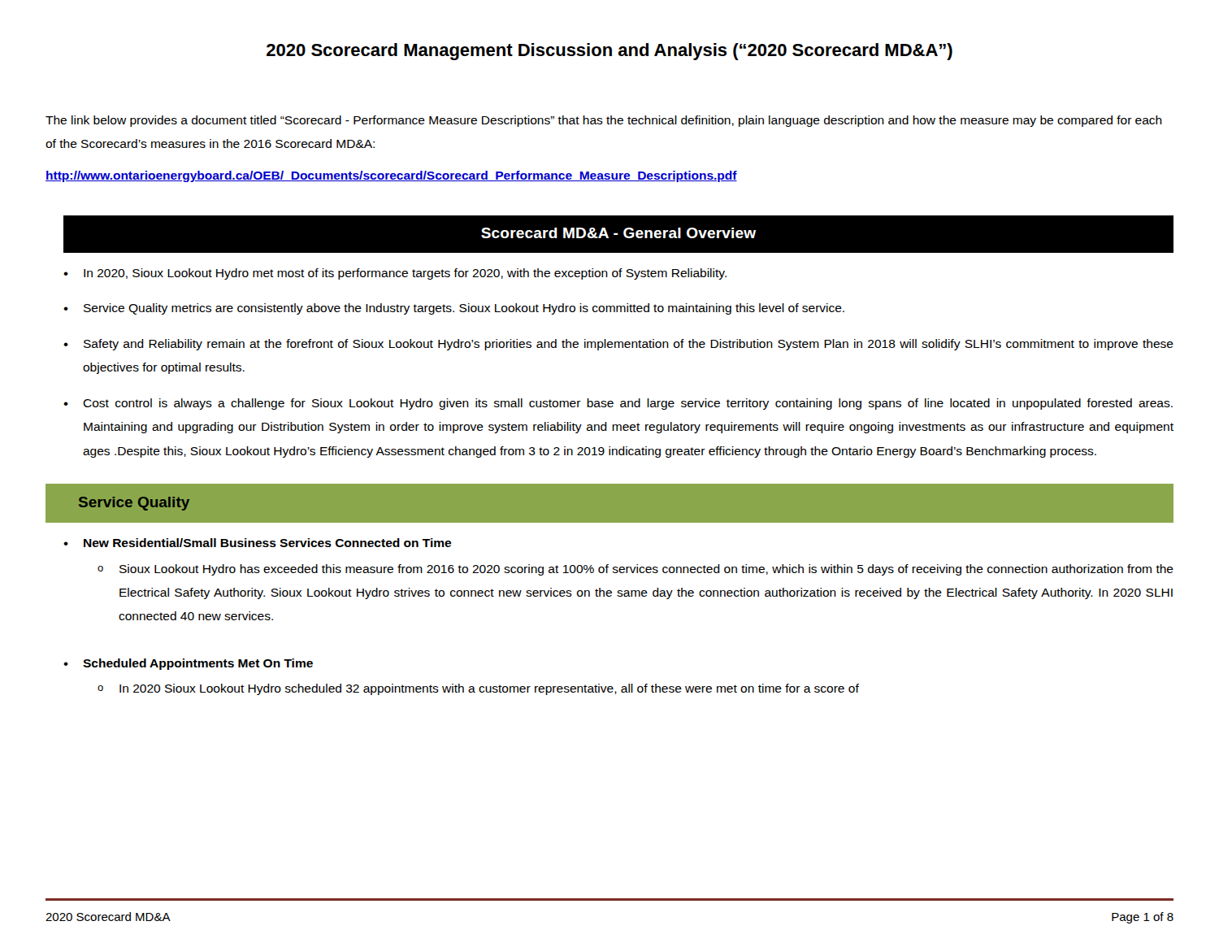2020 Scorecard Management Discussion and Analysis (“2020 Scorecard MD&A”)
The link below provides a document titled “Scorecard - Performance Measure Descriptions” that has the technical definition, plain language description and how the measure may be compared for each of the Scorecard’s measures in the 2016 Scorecard MD&A:
http://www.ontarioenergyboard.ca/OEB/_Documents/scorecard/Scorecard_Performance_Measure_Descriptions.pdf
Scorecard MD&A - General Overview
In 2020, Sioux Lookout Hydro met most of its performance targets for 2020, with the exception of System Reliability.
Service Quality metrics are consistently above the Industry targets. Sioux Lookout Hydro is committed to maintaining this level of service.
Safety and Reliability remain at the forefront of Sioux Lookout Hydro’s priorities and the implementation of the Distribution System Plan in 2018 will solidify SLHI’s commitment to improve these objectives for optimal results.
Cost control is always a challenge for Sioux Lookout Hydro given its small customer base and large service territory containing long spans of line located in unpopulated forested areas. Maintaining and upgrading our Distribution System in order to improve system reliability and meet regulatory requirements will require ongoing investments as our infrastructure and equipment ages .Despite this, Sioux Lookout Hydro’s Efficiency Assessment changed from 3 to 2 in 2019 indicating greater efficiency through the Ontario Energy Board’s Benchmarking process.
Service Quality
New Residential/Small Business Services Connected on Time
Sioux Lookout Hydro has exceeded this measure from 2016 to 2020 scoring at 100% of services connected on time, which is within 5 days of receiving the connection authorization from the Electrical Safety Authority. Sioux Lookout Hydro strives to connect new services on the same day the connection authorization is received by the Electrical Safety Authority. In 2020 SLHI connected 40 new services.
Scheduled Appointments Met On Time
In 2020 Sioux Lookout Hydro scheduled 32 appointments with a customer representative, all of these were met on time for a score of
2020 Scorecard MD&A Page 1 of 8